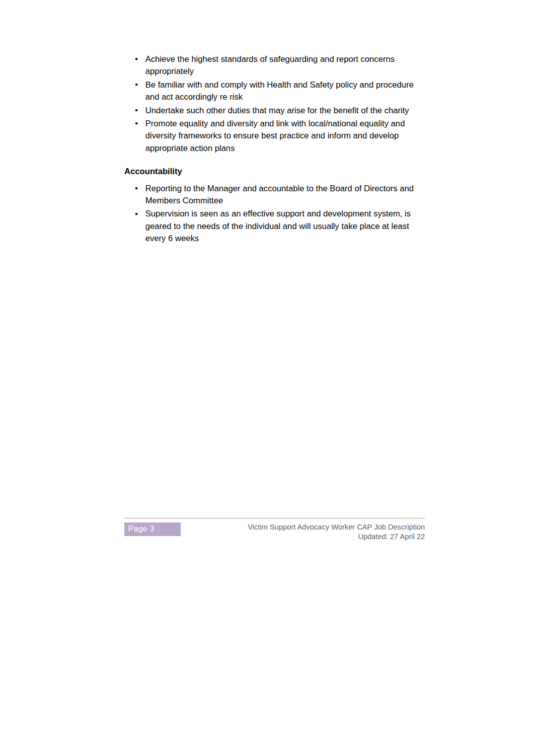Achieve the highest standards of safeguarding and report concerns appropriately
Be familiar with and comply with Health and Safety policy and procedure and act accordingly re risk
Undertake such other duties that may arise for the benefit of the charity
Promote equality and diversity and link with local/national equality and diversity frameworks to ensure best practice and inform and develop appropriate action plans
Accountability
Reporting to the Manager and accountable to the Board of Directors and Members Committee
Supervision is seen as an effective support and development system, is geared to the needs of the individual and will usually take place at least every 6 weeks
Page 3
Victim Support Advocacy Worker CAP Job Description
Updated: 27 April 22